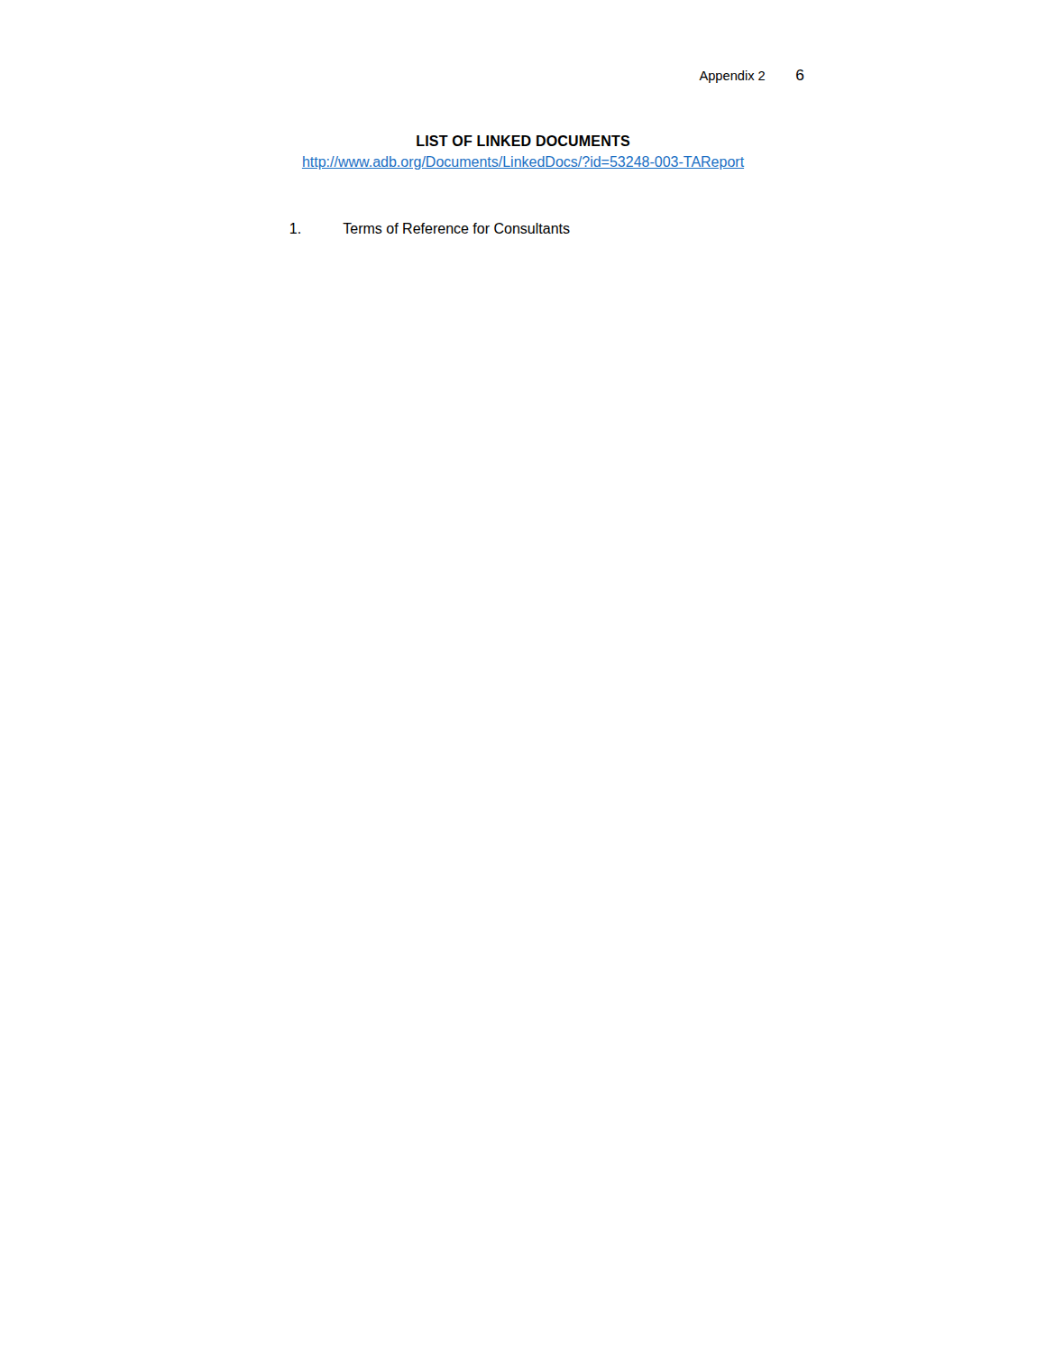Appendix 26
LIST OF LINKED DOCUMENTS
http://www.adb.org/Documents/LinkedDocs/?id=53248-003-TAReport
1. Terms of Reference for Consultants